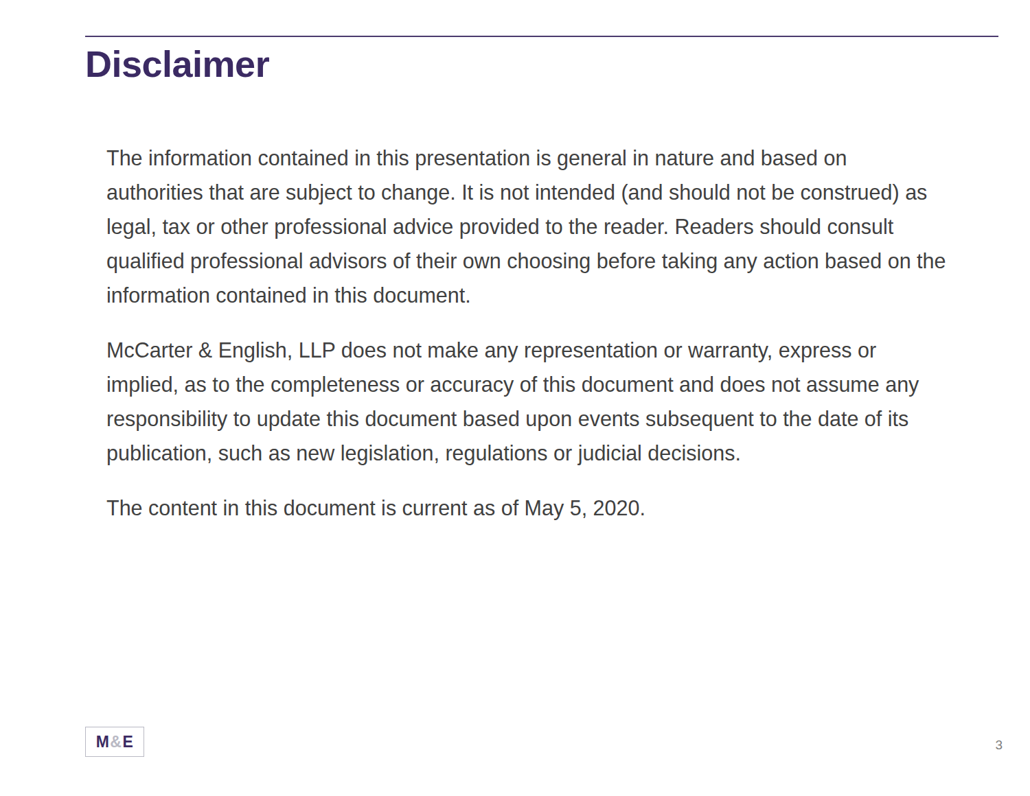Disclaimer
The information contained in this presentation is general in nature and based on authorities that are subject to change. It is not intended (and should not be construed) as legal, tax or other professional advice provided to the reader. Readers should consult qualified professional advisors of their own choosing before taking any action based on the information contained in this document.
McCarter & English, LLP does not make any representation or warranty, express or implied, as to the completeness or accuracy of this document and does not assume any responsibility to update this document based upon events subsequent to the date of its publication, such as new legislation, regulations or judicial decisions.
The content in this document is current as of May 5, 2020.
M&E
3